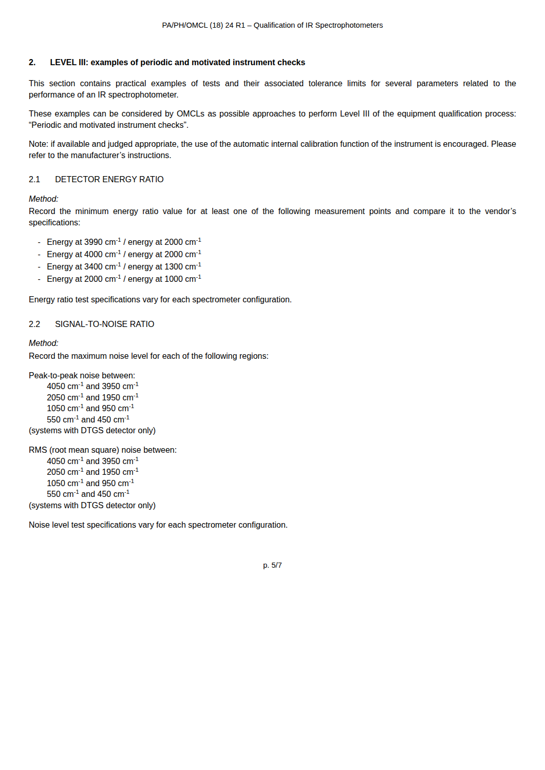PA/PH/OMCL (18) 24 R1 – Qualification of IR Spectrophotometers
2. LEVEL III: examples of periodic and motivated instrument checks
This section contains practical examples of tests and their associated tolerance limits for several parameters related to the performance of an IR spectrophotometer.
These examples can be considered by OMCLs as possible approaches to perform Level III of the equipment qualification process: “Periodic and motivated instrument checks”.
Note: if available and judged appropriate, the use of the automatic internal calibration function of the instrument is encouraged. Please refer to the manufacturer’s instructions.
2.1 DETECTOR ENERGY RATIO
Method:
Record the minimum energy ratio value for at least one of the following measurement points and compare it to the vendor’s specifications:
Energy at 3990 cm-1 / energy at 2000 cm-1
Energy at 4000 cm-1 / energy at 2000 cm-1
Energy at 3400 cm-1 / energy at 1300 cm-1
Energy at 2000 cm-1 / energy at 1000 cm-1
Energy ratio test specifications vary for each spectrometer configuration.
2.2 SIGNAL-TO-NOISE RATIO
Method:
Record the maximum noise level for each of the following regions:
Peak-to-peak noise between:
4050 cm-1 and 3950 cm-1
2050 cm-1 and 1950 cm-1
1050 cm-1 and 950 cm-1
550 cm-1 and 450 cm-1
(systems with DTGS detector only)
RMS (root mean square) noise between:
4050 cm-1 and 3950 cm-1
2050 cm-1 and 1950 cm-1
1050 cm-1 and 950 cm-1
550 cm-1 and 450 cm-1
(systems with DTGS detector only)
Noise level test specifications vary for each spectrometer configuration.
p. 5/7